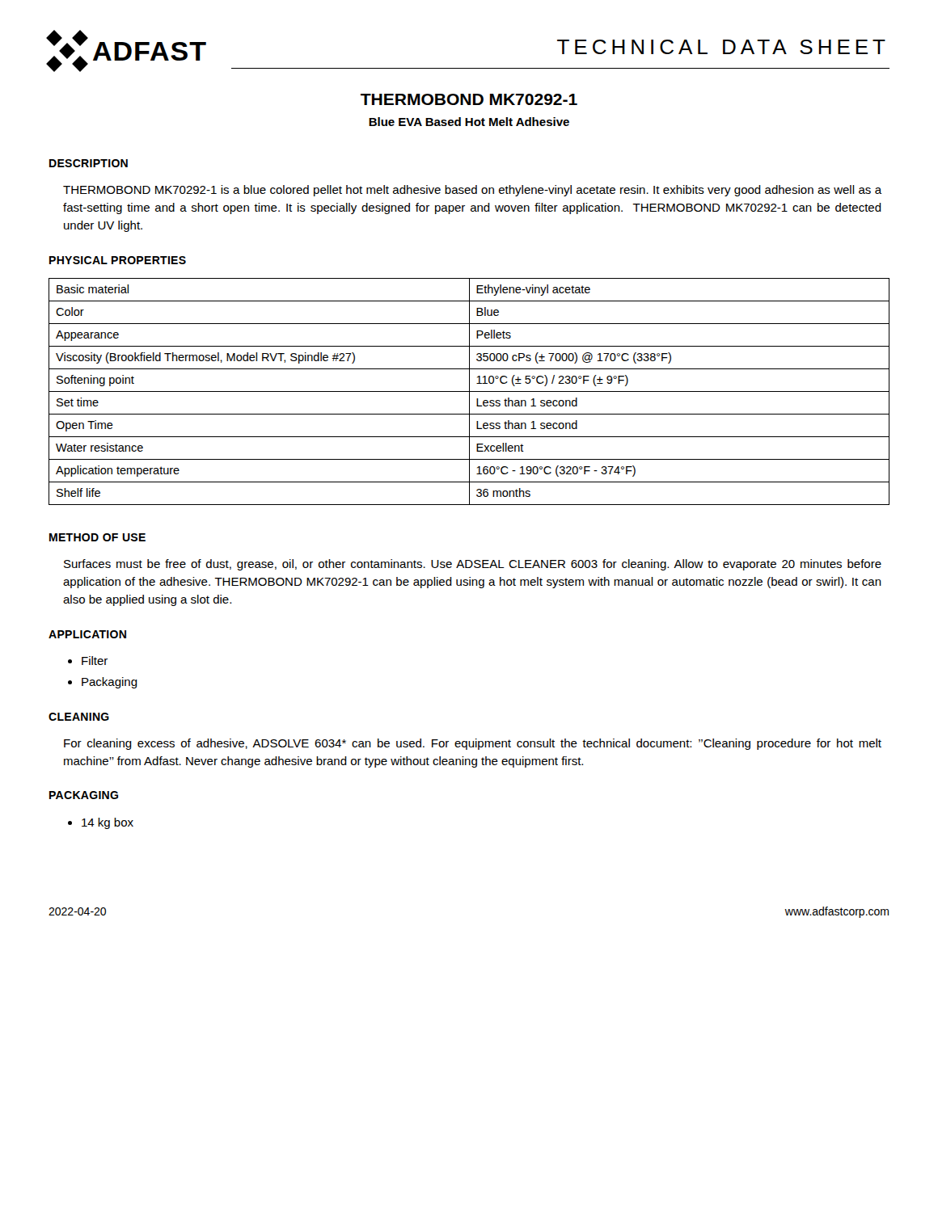ADFAST
TECHNICAL DATA SHEET
THERMOBOND MK70292-1
Blue EVA Based Hot Melt Adhesive
DESCRIPTION
THERMOBOND MK70292-1 is a blue colored pellet hot melt adhesive based on ethylene-vinyl acetate resin. It exhibits very good adhesion as well as a fast-setting time and a short open time. It is specially designed for paper and woven filter application. THERMOBOND MK70292-1 can be detected under UV light.
PHYSICAL PROPERTIES
| Basic material | Ethylene-vinyl acetate |
| Color | Blue |
| Appearance | Pellets |
| Viscosity (Brookfield Thermosel, Model RVT, Spindle #27) | 35000 cPs (± 7000) @ 170°C (338°F) |
| Softening point | 110°C (± 5°C) / 230°F (± 9°F) |
| Set time | Less than 1 second |
| Open Time | Less than 1 second |
| Water resistance | Excellent |
| Application temperature | 160°C - 190°C (320°F - 374°F) |
| Shelf life | 36 months |
METHOD OF USE
Surfaces must be free of dust, grease, oil, or other contaminants. Use ADSEAL CLEANER 6003 for cleaning. Allow to evaporate 20 minutes before application of the adhesive. THERMOBOND MK70292-1 can be applied using a hot melt system with manual or automatic nozzle (bead or swirl). It can also be applied using a slot die.
APPLICATION
Filter
Packaging
CLEANING
For cleaning excess of adhesive, ADSOLVE 6034* can be used. For equipment consult the technical document: ’’Cleaning procedure for hot melt machine’’ from Adfast. Never change adhesive brand or type without cleaning the equipment first.
PACKAGING
14 kg box
2022-04-20
www.adfastcorp.com